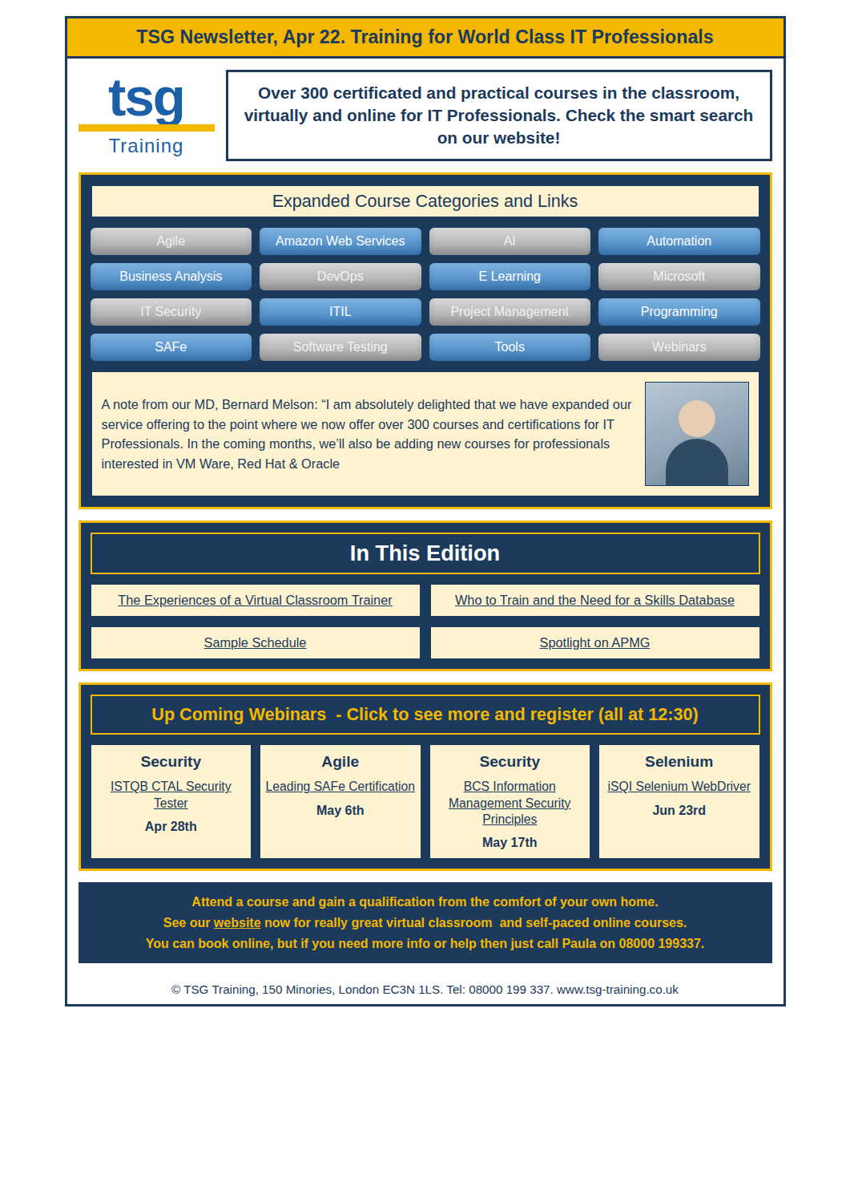TSG Newsletter, Apr 22. Training for World Class IT Professionals
tsg
Training
Over 300 certificated and practical courses in the classroom, virtually and online for IT Professionals. Check the smart search on our website!
Expanded Course Categories and Links
Agile Amazon Web Services AI Automation Business Analysis DevOps E Learning Microsoft IT Security ITIL Project Management Programming SAFe Software Testing Tools Webinars
A note from our MD, Bernard Melson: “I am absolutely delighted that we have expanded our service offering to the point where we now offer over 300 courses and certifications for IT Professionals. In the coming months, we’ll also be adding new courses for professionals interested in VM Ware, Red Hat & Oracle
In This Edition
The Experiences of a Virtual Classroom Trainer
Who to Train and the Need for a Skills Database
Sample Schedule
Spotlight on APMG
Up Coming Webinars - Click to see more and register (all at 12:30)
Security
ISTQB CTAL Security Tester
Apr 28th
Agile
Leading SAFe Certification
May 6th
Security
BCS Information Management Security Principles
May 17th
Selenium
iSQI Selenium WebDriver
Jun 23rd
Attend a course and gain a qualification from the comfort of your own home.
See our website now for really great virtual classroom and self-paced online courses.
You can book online, but if you need more info or help then just call Paula on 08000 199337.
© TSG Training, 150 Minories, London EC3N 1LS. Tel: 08000 199 337. www.tsg-training.co.uk